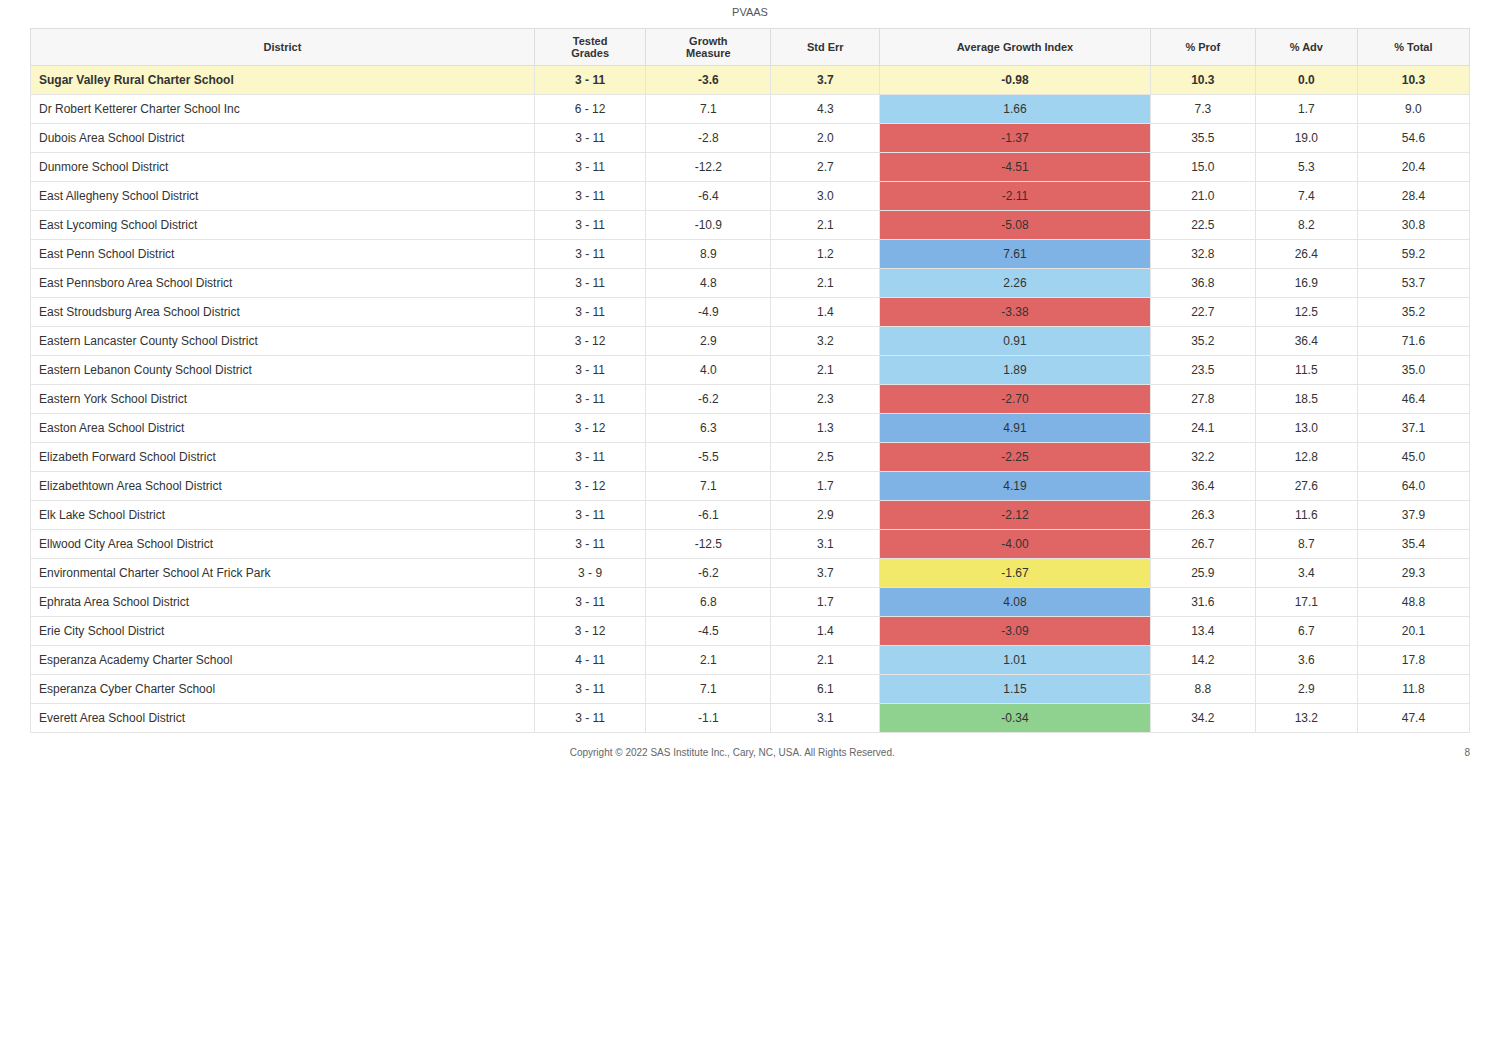PVAAS
| District | Tested Grades | Growth Measure | Std Err | Average Growth Index | % Prof | % Adv | % Total |
| --- | --- | --- | --- | --- | --- | --- | --- |
| Sugar Valley Rural Charter School | 3 - 11 | -3.6 | 3.7 | -0.98 | 10.3 | 0.0 | 10.3 |
| Dr Robert Ketterer Charter School Inc | 6 - 12 | 7.1 | 4.3 | 1.66 | 7.3 | 1.7 | 9.0 |
| Dubois Area School District | 3 - 11 | -2.8 | 2.0 | -1.37 | 35.5 | 19.0 | 54.6 |
| Dunmore School District | 3 - 11 | -12.2 | 2.7 | -4.51 | 15.0 | 5.3 | 20.4 |
| East Allegheny School District | 3 - 11 | -6.4 | 3.0 | -2.11 | 21.0 | 7.4 | 28.4 |
| East Lycoming School District | 3 - 11 | -10.9 | 2.1 | -5.08 | 22.5 | 8.2 | 30.8 |
| East Penn School District | 3 - 11 | 8.9 | 1.2 | 7.61 | 32.8 | 26.4 | 59.2 |
| East Pennsboro Area School District | 3 - 11 | 4.8 | 2.1 | 2.26 | 36.8 | 16.9 | 53.7 |
| East Stroudsburg Area School District | 3 - 11 | -4.9 | 1.4 | -3.38 | 22.7 | 12.5 | 35.2 |
| Eastern Lancaster County School District | 3 - 12 | 2.9 | 3.2 | 0.91 | 35.2 | 36.4 | 71.6 |
| Eastern Lebanon County School District | 3 - 11 | 4.0 | 2.1 | 1.89 | 23.5 | 11.5 | 35.0 |
| Eastern York School District | 3 - 11 | -6.2 | 2.3 | -2.70 | 27.8 | 18.5 | 46.4 |
| Easton Area School District | 3 - 12 | 6.3 | 1.3 | 4.91 | 24.1 | 13.0 | 37.1 |
| Elizabeth Forward School District | 3 - 11 | -5.5 | 2.5 | -2.25 | 32.2 | 12.8 | 45.0 |
| Elizabethtown Area School District | 3 - 12 | 7.1 | 1.7 | 4.19 | 36.4 | 27.6 | 64.0 |
| Elk Lake School District | 3 - 11 | -6.1 | 2.9 | -2.12 | 26.3 | 11.6 | 37.9 |
| Ellwood City Area School District | 3 - 11 | -12.5 | 3.1 | -4.00 | 26.7 | 8.7 | 35.4 |
| Environmental Charter School At Frick Park | 3 - 9 | -6.2 | 3.7 | -1.67 | 25.9 | 3.4 | 29.3 |
| Ephrata Area School District | 3 - 11 | 6.8 | 1.7 | 4.08 | 31.6 | 17.1 | 48.8 |
| Erie City School District | 3 - 12 | -4.5 | 1.4 | -3.09 | 13.4 | 6.7 | 20.1 |
| Esperanza Academy Charter School | 4 - 11 | 2.1 | 2.1 | 1.01 | 14.2 | 3.6 | 17.8 |
| Esperanza Cyber Charter School | 3 - 11 | 7.1 | 6.1 | 1.15 | 8.8 | 2.9 | 11.8 |
| Everett Area School District | 3 - 11 | -1.1 | 3.1 | -0.34 | 34.2 | 13.2 | 47.4 |
Copyright © 2022 SAS Institute Inc., Cary, NC, USA. All Rights Reserved. 8